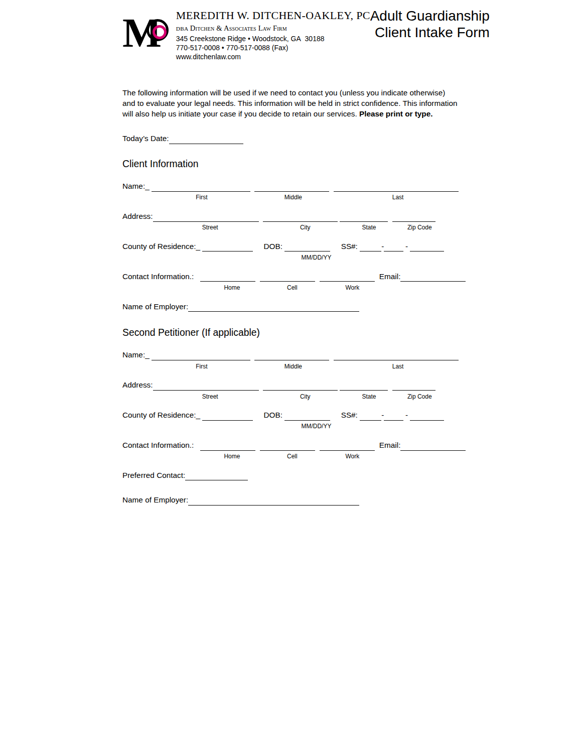M
MEREDITH W. DITCHEN-OAKLEY, PC
DBA Ditchen & Associates Law Firm
345 Creekstone Ridge • Woodstock, GA 30188
770-517-0008 • 770-517-0088 (Fax)
www.ditchenlaw.com
Adult Guardianship
Client Intake Form
The following information will be used if we need to contact you (unless you indicate otherwise) and to evaluate your legal needs. This information will be held in strict confidence. This information will also help us initiate your case if you decide to retain our services. Please print or type.
Today’s Date:
Client Information
Name:_
First Middle Last
Address:
Street City State Zip Code
County of Residence:_ DOB: SS#: - -
MM/DD/YY
Contact Information.: Email:
Home Cell Work
Name of Employer:
Second Petitioner (If applicable)
Name:_
First Middle Last
Address:
Street City State Zip Code
County of Residence:_ DOB: SS#: - -
MM/DD/YY
Contact Information.: Email:
Home Cell Work
Preferred Contact:
Name of Employer: